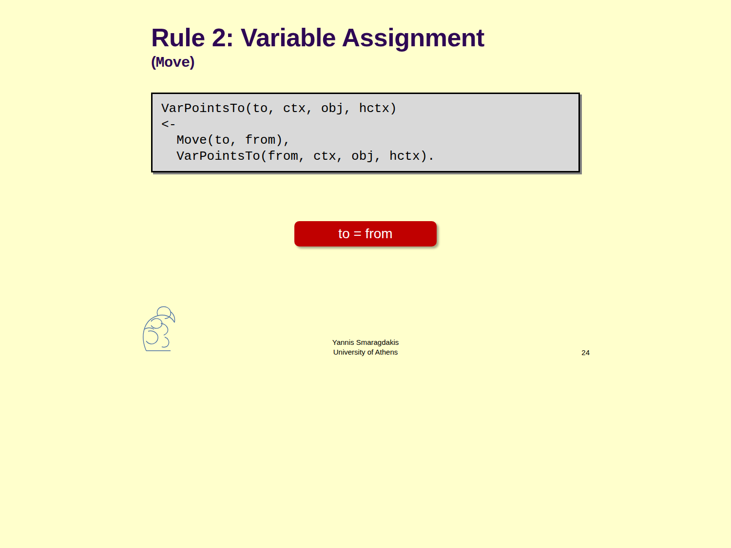Rule 2: Variable Assignment (Move)
VarPointsTo(to, ctx, obj, hctx)
<-
  Move(to, from),
  VarPointsTo(from, ctx, obj, hctx).
to = from
Yannis Smaragdakis
University of Athens
24